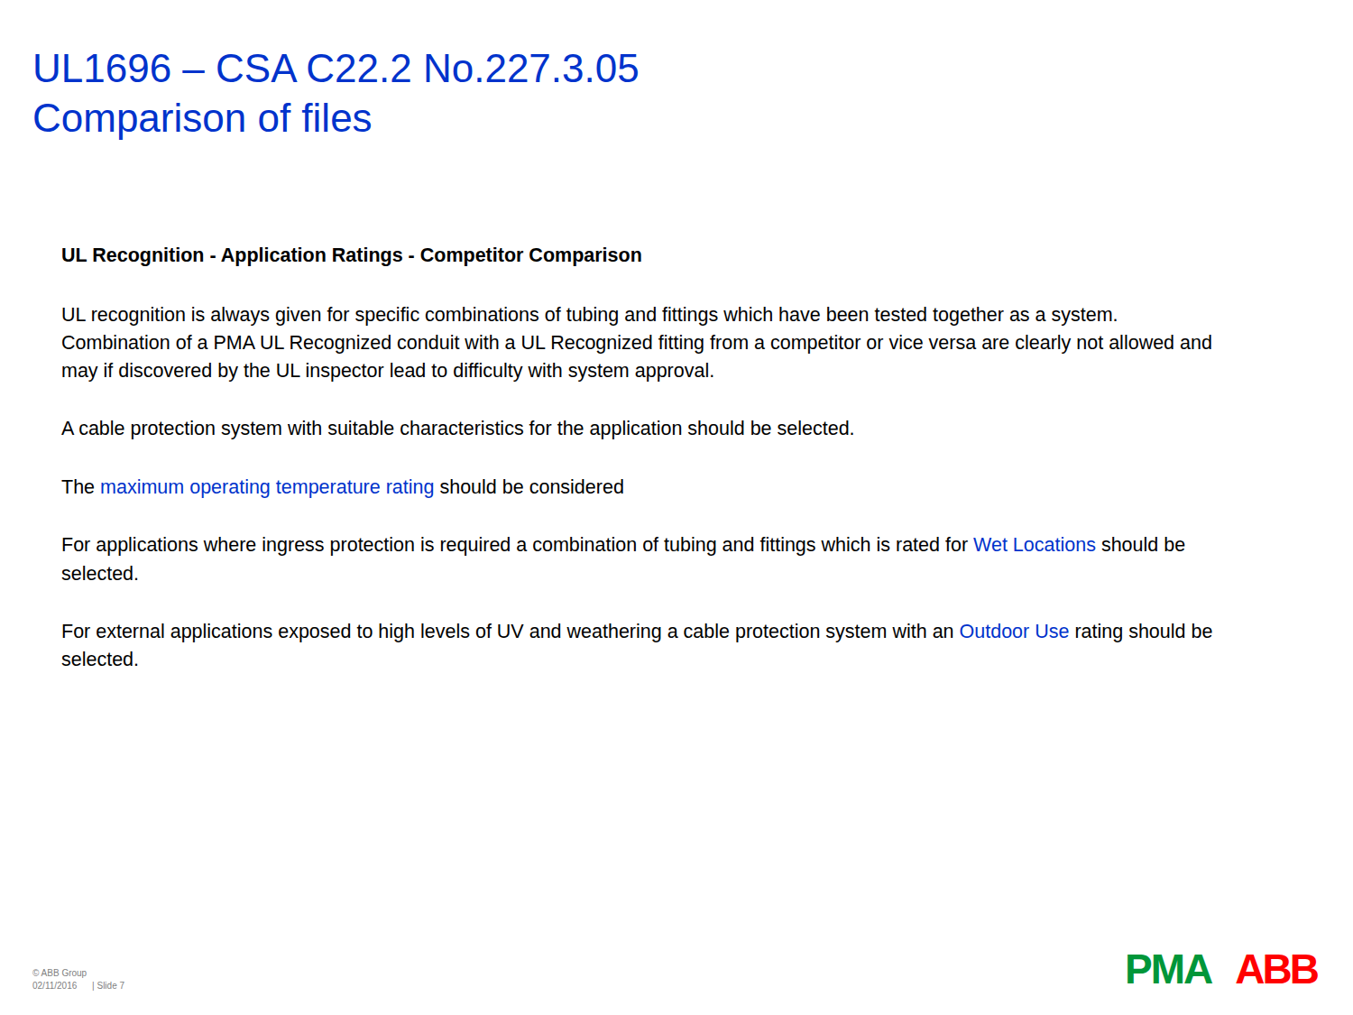UL1696 – CSA C22.2 No.227.3.05Comparison of files
UL Recognition - Application Ratings - Competitor Comparison
UL recognition is always given for specific combinations of tubing and fittings which have been tested together as a system.
Combination of a PMA UL Recognized conduit with a UL Recognized fitting from a competitor or vice versa are clearly not allowed and may if discovered by the UL inspector lead to difficulty with system approval.
A cable protection system with suitable characteristics for the application should be selected.
The maximum operating temperature rating should be considered
For applications where ingress protection is required a combination of tubing and fittings which is rated for Wet Locations should be selected.
For external applications exposed to high levels of UV and weathering a cable protection system with an Outdoor Use rating should be selected.
© ABB Group
02/11/2016 | Slide 7
PMA
ABB